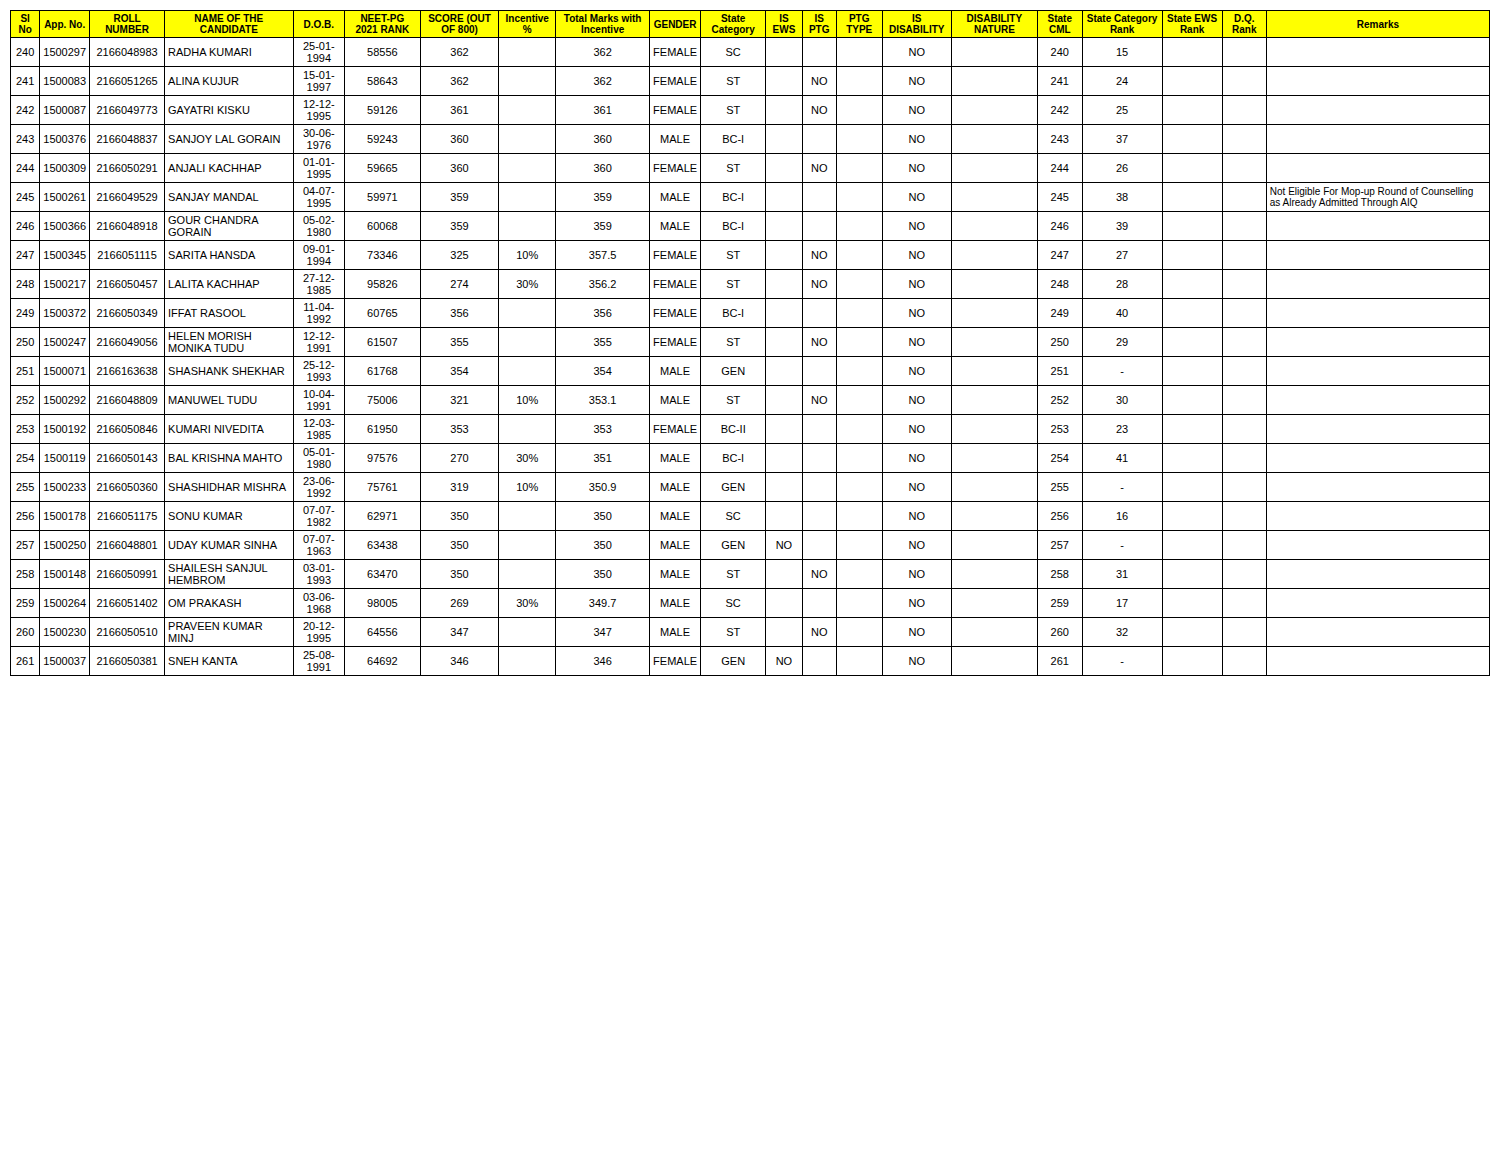| Sl No | App. No. | ROLL NUMBER | NAME OF THE CANDIDATE | D.O.B. | NEET-PG 2021 RANK | SCORE (OUT OF 800) | Incentive % | Total Marks with Incentive | GENDER | State Category | IS EWS | IS PTG | PTG TYPE | IS DISABILITY | DISABILITY NATURE | State CML | State Category Rank | State EWS Rank | D.Q. Rank | Remarks |
| --- | --- | --- | --- | --- | --- | --- | --- | --- | --- | --- | --- | --- | --- | --- | --- | --- | --- | --- | --- | --- |
| 240 | 1500297 | 2166048983 | RADHA KUMARI | 25-01-1994 | 58556 | 362 | | 362 | FEMALE | SC | | | | NO | | 240 | 15 | | | |
| 241 | 1500083 | 2166051265 | ALINA KUJUR | 15-01-1997 | 58643 | 362 | | 362 | FEMALE | ST | | NO | | NO | | 241 | 24 | | | |
| 242 | 1500087 | 2166049773 | GAYATRI KISKU | 12-12-1995 | 59126 | 361 | | 361 | FEMALE | ST | | NO | | NO | | 242 | 25 | | | |
| 243 | 1500376 | 2166048837 | SANJOY LAL GORAIN | 30-06-1976 | 59243 | 360 | | 360 | MALE | BC-I | | | | NO | | 243 | 37 | | | |
| 244 | 1500309 | 2166050291 | ANJALI KACHHAP | 01-01-1995 | 59665 | 360 | | 360 | FEMALE | ST | | NO | | NO | | 244 | 26 | | | |
| 245 | 1500261 | 2166049529 | SANJAY MANDAL | 04-07-1995 | 59971 | 359 | | 359 | MALE | BC-I | | | | NO | | 245 | 38 | | | Not Eligible For Mop-up Round of Counselling as Already Admitted Through AIQ |
| 246 | 1500366 | 2166048918 | GOUR CHANDRA GORAIN | 05-02-1980 | 60068 | 359 | | 359 | MALE | BC-I | | | | NO | | 246 | 39 | | | |
| 247 | 1500345 | 2166051115 | SARITA HANSDA | 09-01-1994 | 73346 | 325 | 10% | 357.5 | FEMALE | ST | | NO | | NO | | 247 | 27 | | | |
| 248 | 1500217 | 2166050457 | LALITA KACHHAP | 27-12-1985 | 95826 | 274 | 30% | 356.2 | FEMALE | ST | | NO | | NO | | 248 | 28 | | | |
| 249 | 1500372 | 2166050349 | IFFAT RASOOL | 11-04-1992 | 60765 | 356 | | 356 | FEMALE | BC-I | | | | NO | | 249 | 40 | | | |
| 250 | 1500247 | 2166049056 | HELEN MORISH MONIKA TUDU | 12-12-1991 | 61507 | 355 | | 355 | FEMALE | ST | | NO | | NO | | 250 | 29 | | | |
| 251 | 1500071 | 2166163638 | SHASHANK SHEKHAR | 25-12-1993 | 61768 | 354 | | 354 | MALE | GEN | | | | NO | | 251 | - | | | |
| 252 | 1500292 | 2166048809 | MANUWEL TUDU | 10-04-1991 | 75006 | 321 | 10% | 353.1 | MALE | ST | | NO | | NO | | 252 | 30 | | | |
| 253 | 1500192 | 2166050846 | KUMARI NIVEDITA | 12-03-1985 | 61950 | 353 | | 353 | FEMALE | BC-II | | | | NO | | 253 | 23 | | | |
| 254 | 1500119 | 2166050143 | BAL KRISHNA MAHTO | 05-01-1980 | 97576 | 270 | 30% | 351 | MALE | BC-I | | | | NO | | 254 | 41 | | | |
| 255 | 1500233 | 2166050360 | SHASHIDHAR MISHRA | 23-06-1992 | 75761 | 319 | 10% | 350.9 | MALE | GEN | | | | NO | | 255 | - | | | |
| 256 | 1500178 | 2166051175 | SONU KUMAR | 07-07-1982 | 62971 | 350 | | 350 | MALE | SC | | | | NO | | 256 | 16 | | | |
| 257 | 1500250 | 2166048801 | UDAY KUMAR SINHA | 07-07-1963 | 63438 | 350 | | 350 | MALE | GEN | NO | | | NO | | 257 | - | | | |
| 258 | 1500148 | 2166050991 | SHAILESH SANJUL HEMBROM | 03-01-1993 | 63470 | 350 | | 350 | MALE | ST | | NO | | NO | | 258 | 31 | | | |
| 259 | 1500264 | 2166051402 | OM PRAKASH | 03-06-1968 | 98005 | 269 | 30% | 349.7 | MALE | SC | | | | NO | | 259 | 17 | | | |
| 260 | 1500230 | 2166050510 | PRAVEEN KUMAR MINJ | 20-12-1995 | 64556 | 347 | | 347 | MALE | ST | | NO | | NO | | 260 | 32 | | | |
| 261 | 1500037 | 2166050381 | SNEH KANTA | 25-08-1991 | 64692 | 346 | | 346 | FEMALE | GEN | NO | | | NO | | 261 | - | | | |